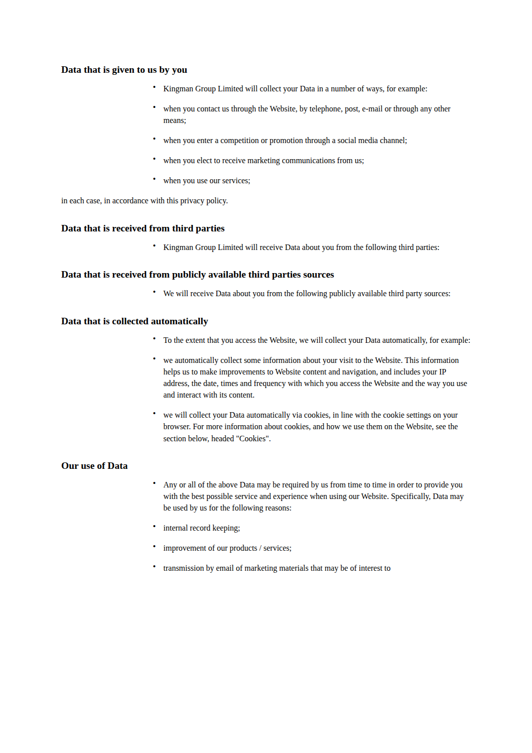Data that is given to us by you
Kingman Group Limited will collect your Data in a number of ways, for example:
when you contact us through the Website, by telephone, post, e-mail or through any other means;
when you enter a competition or promotion through a social media channel;
when you elect to receive marketing communications from us;
when you use our services;
in each case, in accordance with this privacy policy.
Data that is received from third parties
Kingman Group Limited will receive Data about you from the following third parties:
Data that is received from publicly available third parties sources
We will receive Data about you from the following publicly available third party sources:
Data that is collected automatically
To the extent that you access the Website, we will collect your Data automatically, for example:
we automatically collect some information about your visit to the Website. This information helps us to make improvements to Website content and navigation, and includes your IP address, the date, times and frequency with which you access the Website and the way you use and interact with its content.
we will collect your Data automatically via cookies, in line with the cookie settings on your browser. For more information about cookies, and how we use them on the Website, see the section below, headed "Cookies".
Our use of Data
Any or all of the above Data may be required by us from time to time in order to provide you with the best possible service and experience when using our Website. Specifically, Data may be used by us for the following reasons:
internal record keeping;
improvement of our products / services;
transmission by email of marketing materials that may be of interest to